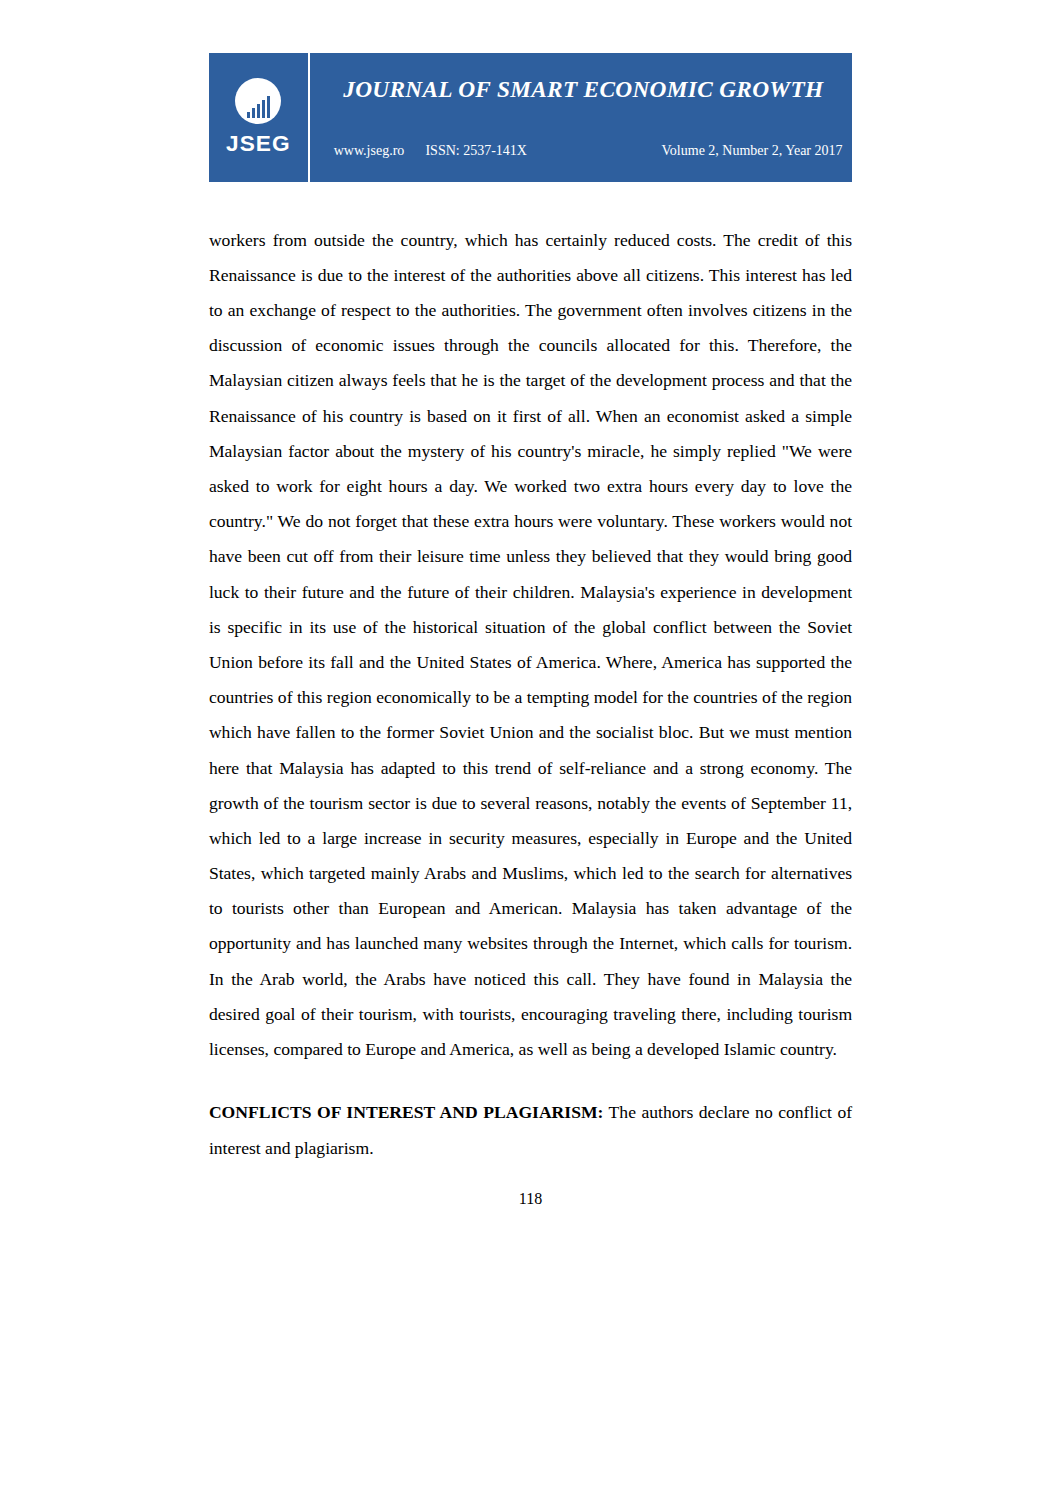JSEG
JOURNAL OF SMART ECONOMIC GROWTH
www.jseg.ro ISSN: 2537-141X
Volume 2, Number 2, Year 2017
workers from outside the country, which has certainly reduced costs. The credit of this Renaissance is due to the interest of the authorities above all citizens. This interest has led to an exchange of respect to the authorities. The government often involves citizens in the discussion of economic issues through the councils allocated for this. Therefore, the Malaysian citizen always feels that he is the target of the development process and that the Renaissance of his country is based on it first of all. When an economist asked a simple Malaysian factor about the mystery of his country's miracle, he simply replied "We were asked to work for eight hours a day. We worked two extra hours every day to love the country." We do not forget that these extra hours were voluntary. These workers would not have been cut off from their leisure time unless they believed that they would bring good luck to their future and the future of their children. Malaysia's experience in development is specific in its use of the historical situation of the global conflict between the Soviet Union before its fall and the United States of America. Where, America has supported the countries of this region economically to be a tempting model for the countries of the region which have fallen to the former Soviet Union and the socialist bloc. But we must mention here that Malaysia has adapted to this trend of self-reliance and a strong economy. The growth of the tourism sector is due to several reasons, notably the events of September 11, which led to a large increase in security measures, especially in Europe and the United States, which targeted mainly Arabs and Muslims, which led to the search for alternatives to tourists other than European and American. Malaysia has taken advantage of the opportunity and has launched many websites through the Internet, which calls for tourism. In the Arab world, the Arabs have noticed this call. They have found in Malaysia the desired goal of their tourism, with tourists, encouraging traveling there, including tourism licenses, compared to Europe and America, as well as being a developed Islamic country.
CONFLICTS OF INTEREST AND PLAGIARISM: The authors declare no conflict of interest and plagiarism.
118